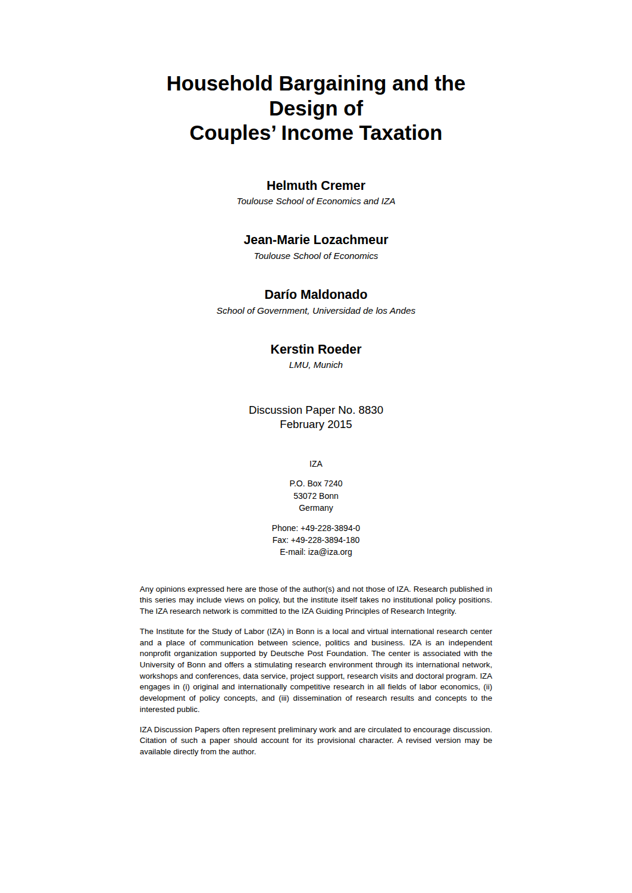Household Bargaining and the Design of
Couples’ Income Taxation
Helmuth Cremer
Toulouse School of Economics and IZA
Jean-Marie Lozachmeur
Toulouse School of Economics
Darío Maldonado
School of Government, Universidad de los Andes
Kerstin Roeder
LMU, Munich
Discussion Paper No. 8830
February 2015
IZA
P.O. Box 7240
53072 Bonn
Germany
Phone: +49-228-3894-0
Fax: +49-228-3894-180
E-mail: iza@iza.org
Any opinions expressed here are those of the author(s) and not those of IZA. Research published in this series may include views on policy, but the institute itself takes no institutional policy positions. The IZA research network is committed to the IZA Guiding Principles of Research Integrity.
The Institute for the Study of Labor (IZA) in Bonn is a local and virtual international research center and a place of communication between science, politics and business. IZA is an independent nonprofit organization supported by Deutsche Post Foundation. The center is associated with the University of Bonn and offers a stimulating research environment through its international network, workshops and conferences, data service, project support, research visits and doctoral program. IZA engages in (i) original and internationally competitive research in all fields of labor economics, (ii) development of policy concepts, and (iii) dissemination of research results and concepts to the interested public.
IZA Discussion Papers often represent preliminary work and are circulated to encourage discussion. Citation of such a paper should account for its provisional character. A revised version may be available directly from the author.